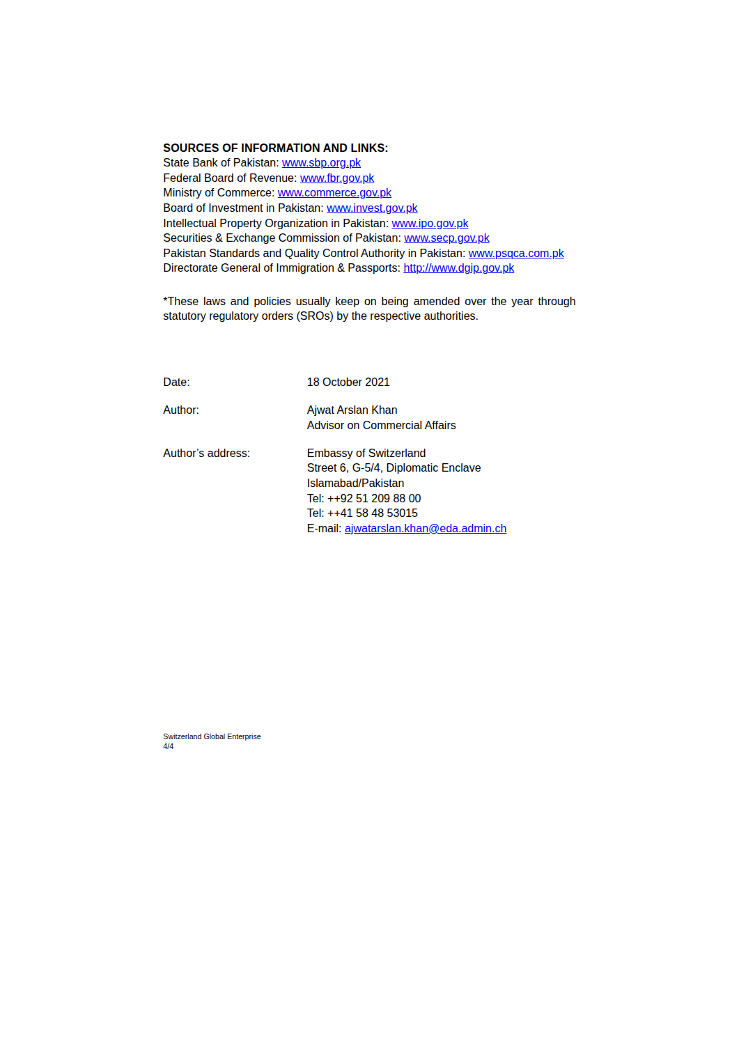SOURCES OF INFORMATION AND LINKS:
State Bank of Pakistan: www.sbp.org.pk
Federal Board of Revenue: www.fbr.gov.pk
Ministry of Commerce: www.commerce.gov.pk
Board of Investment in Pakistan: www.invest.gov.pk
Intellectual Property Organization in Pakistan: www.ipo.gov.pk
Securities & Exchange Commission of Pakistan: www.secp.gov.pk
Pakistan Standards and Quality Control Authority in Pakistan: www.psqca.com.pk
Directorate General of Immigration & Passports: http://www.dgip.gov.pk
*These laws and policies usually keep on being amended over the year through statutory regulatory orders (SROs) by the respective authorities.
Date:
18 October 2021
Author:
Ajwat Arslan Khan
Advisor on Commercial Affairs
Author’s address:
Embassy of Switzerland
Street 6, G-5/4, Diplomatic Enclave
Islamabad/Pakistan
Tel: ++92 51 209 88 00
Tel: ++41 58 48 53015
E-mail: ajwatarslan.khan@eda.admin.ch
Switzerland Global Enterprise
4/4